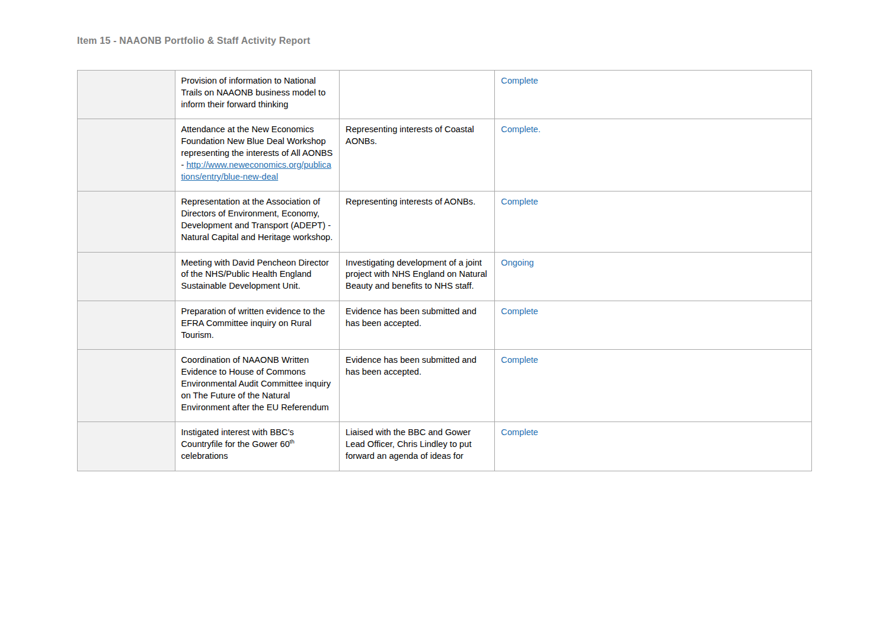Item 15 - NAAONB Portfolio & Staff Activity Report
| | Provision of information to National Trails on NAAONB business model to inform their forward thinking | | Complete |
| | Attendance at the New Economics Foundation New Blue Deal Workshop representing the interests of All AONBS - http://www.neweconomics.org/publications/entry/blue-new-deal | Representing interests of Coastal AONBs. | Complete. |
| | Representation at the Association of Directors of Environment, Economy, Development and Transport (ADEPT) - Natural Capital and Heritage workshop. | Representing interests of AONBs. | Complete |
| | Meeting with David Pencheon Director of the NHS/Public Health England Sustainable Development Unit. | Investigating development of a joint project with NHS England on Natural Beauty and benefits to NHS staff. | Ongoing |
| | Preparation of written evidence to the EFRA Committee inquiry on Rural Tourism. | Evidence has been submitted and has been accepted. | Complete |
| | Coordination of NAAONB Written Evidence to House of Commons Environmental Audit Committee inquiry on The Future of the Natural Environment after the EU Referendum | Evidence has been submitted and has been accepted. | Complete |
| | Instigated interest with BBC’s Countryfile for the Gower 60 th celebrations | Liaised with the BBC and Gower Lead Officer, Chris Lindley to put forward an agenda of ideas for | Complete |